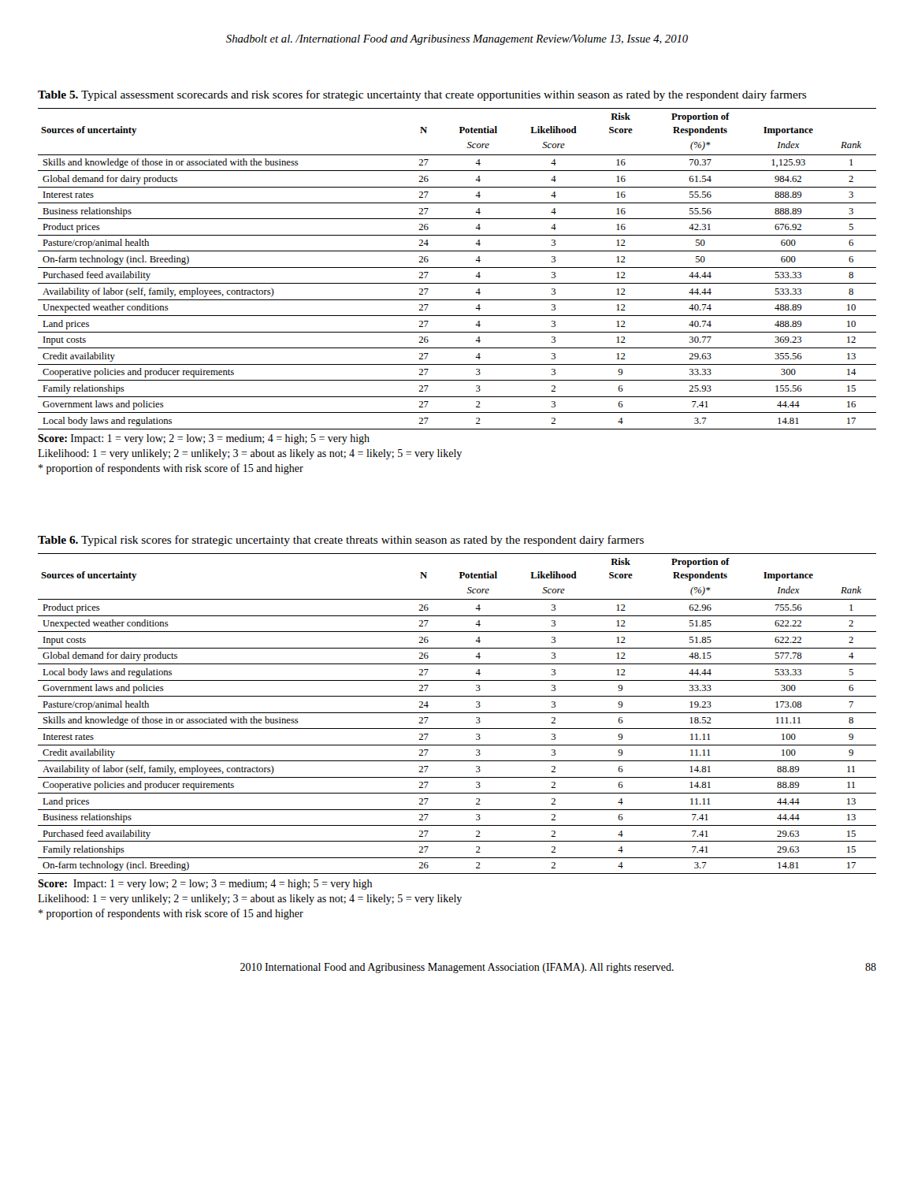Shadbolt et al. /International Food and Agribusiness Management Review/Volume 13, Issue 4, 2010
Table 5. Typical assessment scorecards and risk scores for strategic uncertainty that create opportunities within season as rated by the respondent dairy farmers
| Sources of uncertainty | N | Potential | Likelihood | Risk Score | Proportion of Respondents | Importance | |
| --- | --- | --- | --- | --- | --- | --- | --- |
| | | Score | Score | | (%)* | Index | Rank |
| Skills and knowledge of those in or associated with the business | 27 | 4 | 4 | 16 | 70.37 | 1,125.93 | 1 |
| Global demand for dairy products | 26 | 4 | 4 | 16 | 61.54 | 984.62 | 2 |
| Interest rates | 27 | 4 | 4 | 16 | 55.56 | 888.89 | 3 |
| Business relationships | 27 | 4 | 4 | 16 | 55.56 | 888.89 | 3 |
| Product prices | 26 | 4 | 4 | 16 | 42.31 | 676.92 | 5 |
| Pasture/crop/animal health | 24 | 4 | 3 | 12 | 50 | 600 | 6 |
| On-farm technology (incl. Breeding) | 26 | 4 | 3 | 12 | 50 | 600 | 6 |
| Purchased feed availability | 27 | 4 | 3 | 12 | 44.44 | 533.33 | 8 |
| Availability of labor (self, family, employees, contractors) | 27 | 4 | 3 | 12 | 44.44 | 533.33 | 8 |
| Unexpected weather conditions | 27 | 4 | 3 | 12 | 40.74 | 488.89 | 10 |
| Land prices | 27 | 4 | 3 | 12 | 40.74 | 488.89 | 10 |
| Input costs | 26 | 4 | 3 | 12 | 30.77 | 369.23 | 12 |
| Credit availability | 27 | 4 | 3 | 12 | 29.63 | 355.56 | 13 |
| Cooperative policies and producer requirements | 27 | 3 | 3 | 9 | 33.33 | 300 | 14 |
| Family relationships | 27 | 3 | 2 | 6 | 25.93 | 155.56 | 15 |
| Government laws and policies | 27 | 2 | 3 | 6 | 7.41 | 44.44 | 16 |
| Local body laws and regulations | 27 | 2 | 2 | 4 | 3.7 | 14.81 | 17 |
Score: Impact: 1 = very low; 2 = low; 3 = medium; 4 = high; 5 = very high
Likelihood: 1 = very unlikely; 2 = unlikely; 3 = about as likely as not; 4 = likely; 5 = very likely
* proportion of respondents with risk score of 15 and higher
Table 6. Typical risk scores for strategic uncertainty that create threats within season as rated by the respondent dairy farmers
| Sources of uncertainty | N | Potential | Likelihood | Risk Score | Proportion of Respondents | Importance | |
| --- | --- | --- | --- | --- | --- | --- | --- |
| | | Score | Score | | (%)* | Index | Rank |
| Product prices | 26 | 4 | 3 | 12 | 62.96 | 755.56 | 1 |
| Unexpected weather conditions | 27 | 4 | 3 | 12 | 51.85 | 622.22 | 2 |
| Input costs | 26 | 4 | 3 | 12 | 51.85 | 622.22 | 2 |
| Global demand for dairy products | 26 | 4 | 3 | 12 | 48.15 | 577.78 | 4 |
| Local body laws and regulations | 27 | 4 | 3 | 12 | 44.44 | 533.33 | 5 |
| Government laws and policies | 27 | 3 | 3 | 9 | 33.33 | 300 | 6 |
| Pasture/crop/animal health | 24 | 3 | 3 | 9 | 19.23 | 173.08 | 7 |
| Skills and knowledge of those in or associated with the business | 27 | 3 | 2 | 6 | 18.52 | 111.11 | 8 |
| Interest rates | 27 | 3 | 3 | 9 | 11.11 | 100 | 9 |
| Credit availability | 27 | 3 | 3 | 9 | 11.11 | 100 | 9 |
| Availability of labor (self, family, employees, contractors) | 27 | 3 | 2 | 6 | 14.81 | 88.89 | 11 |
| Cooperative policies and producer requirements | 27 | 3 | 2 | 6 | 14.81 | 88.89 | 11 |
| Land prices | 27 | 2 | 2 | 4 | 11.11 | 44.44 | 13 |
| Business relationships | 27 | 3 | 2 | 6 | 7.41 | 44.44 | 13 |
| Purchased feed availability | 27 | 2 | 2 | 4 | 7.41 | 29.63 | 15 |
| Family relationships | 27 | 2 | 2 | 4 | 7.41 | 29.63 | 15 |
| On-farm technology (incl. Breeding) | 26 | 2 | 2 | 4 | 3.7 | 14.81 | 17 |
Score: Impact: 1 = very low; 2 = low; 3 = medium; 4 = high; 5 = very high
Likelihood: 1 = very unlikely; 2 = unlikely; 3 = about as likely as not; 4 = likely; 5 = very likely
* proportion of respondents with risk score of 15 and higher
2010 International Food and Agribusiness Management Association (IFAMA). All rights reserved.
88